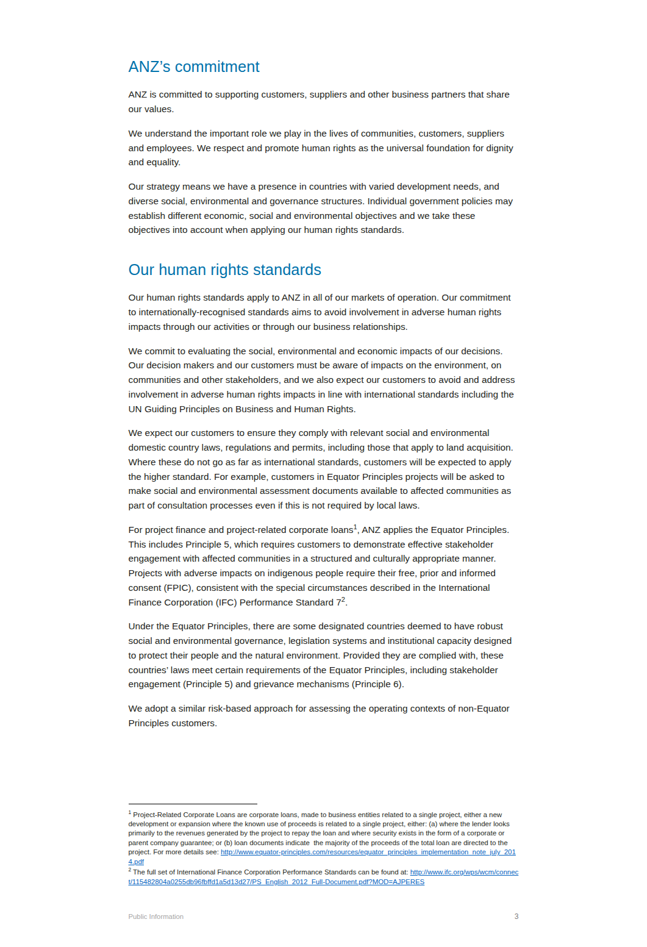ANZ’s commitment
ANZ is committed to supporting customers, suppliers and other business partners that share our values.
We understand the important role we play in the lives of communities, customers, suppliers and employees. We respect and promote human rights as the universal foundation for dignity and equality.
Our strategy means we have a presence in countries with varied development needs, and diverse social, environmental and governance structures. Individual government policies may establish different economic, social and environmental objectives and we take these objectives into account when applying our human rights standards.
Our human rights standards
Our human rights standards apply to ANZ in all of our markets of operation. Our commitment to internationally-recognised standards aims to avoid involvement in adverse human rights impacts through our activities or through our business relationships.
We commit to evaluating the social, environmental and economic impacts of our decisions. Our decision makers and our customers must be aware of impacts on the environment, on communities and other stakeholders, and we also expect our customers to avoid and address involvement in adverse human rights impacts in line with international standards including the UN Guiding Principles on Business and Human Rights.
We expect our customers to ensure they comply with relevant social and environmental domestic country laws, regulations and permits, including those that apply to land acquisition. Where these do not go as far as international standards, customers will be expected to apply the higher standard. For example, customers in Equator Principles projects will be asked to make social and environmental assessment documents available to affected communities as part of consultation processes even if this is not required by local laws.
For project finance and project-related corporate loans1, ANZ applies the Equator Principles. This includes Principle 5, which requires customers to demonstrate effective stakeholder engagement with affected communities in a structured and culturally appropriate manner. Projects with adverse impacts on indigenous people require their free, prior and informed consent (FPIC), consistent with the special circumstances described in the International Finance Corporation (IFC) Performance Standard 72.
Under the Equator Principles, there are some designated countries deemed to have robust social and environmental governance, legislation systems and institutional capacity designed to protect their people and the natural environment. Provided they are complied with, these countries’ laws meet certain requirements of the Equator Principles, including stakeholder engagement (Principle 5) and grievance mechanisms (Principle 6).
We adopt a similar risk-based approach for assessing the operating contexts of non-Equator Principles customers.
1 Project-Related Corporate Loans are corporate loans, made to business entities related to a single project, either a new development or expansion where the known use of proceeds is related to a single project, either: (a) where the lender looks primarily to the revenues generated by the project to repay the loan and where security exists in the form of a corporate or parent company guarantee; or (b) loan documents indicate the majority of the proceeds of the total loan are directed to the project. For more details see: http://www.equator-principles.com/resources/equator_principles_implementation_note_july_2014.pdf
2 The full set of International Finance Corporation Performance Standards can be found at: http://www.ifc.org/wps/wcm/connect/115482804a0255db96fbffd1a5d13d27/PS_English_2012_Full-Document.pdf?MOD=AJPERES
Public Information
3